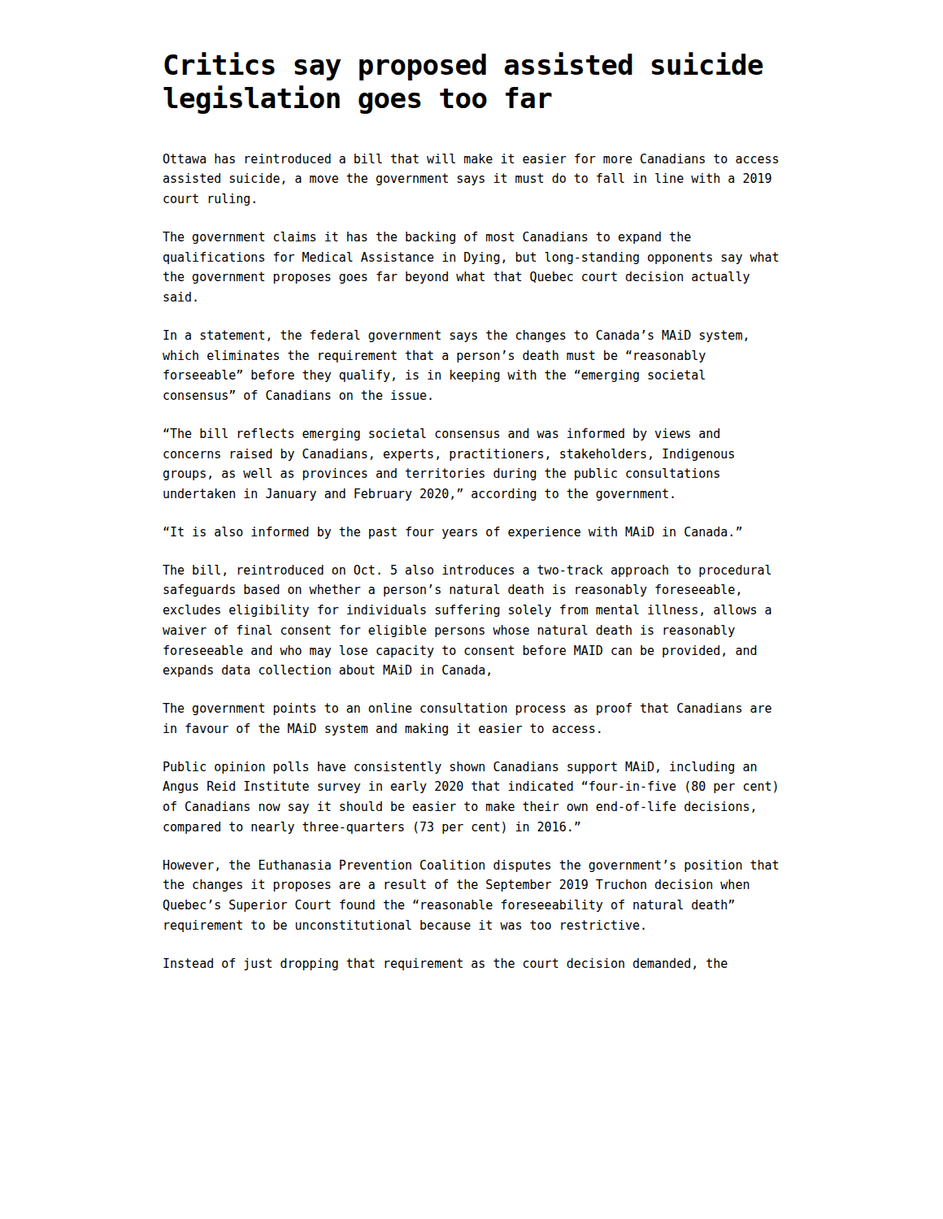Critics say proposed assisted suicide legislation goes too far
Ottawa has reintroduced a bill that will make it easier for more Canadians to access assisted suicide, a move the government says it must do to fall in line with a 2019 court ruling.
The government claims it has the backing of most Canadians to expand the qualifications for Medical Assistance in Dying, but long-standing opponents say what the government proposes goes far beyond what that Quebec court decision actually said.
In a statement, the federal government says the changes to Canada’s MAiD system, which eliminates the requirement that a person’s death must be “reasonably forseeable” before they qualify, is in keeping with the “emerging societal consensus” of Canadians on the issue.
“The bill reflects emerging societal consensus and was informed by views and concerns raised by Canadians, experts, practitioners, stakeholders, Indigenous groups, as well as provinces and territories during the public consultations undertaken in January and February 2020,” according to the government.
“It is also informed by the past four years of experience with MAiD in Canada.”
The bill, reintroduced on Oct. 5 also introduces a two-track approach to procedural safeguards based on whether a person’s natural death is reasonably foreseeable, excludes eligibility for individuals suffering solely from mental illness, allows a waiver of final consent for eligible persons whose natural death is reasonably foreseeable and who may lose capacity to consent before MAID can be provided, and expands data collection about MAiD in Canada,
The government points to an online consultation process as proof that Canadians are in favour of the MAiD system and making it easier to access.
Public opinion polls have consistently shown Canadians support MAiD, including an Angus Reid Institute survey in early 2020 that indicated “four-in-five (80 per cent) of Canadians now say it should be easier to make their own end-of-life decisions, compared to nearly three-quarters (73 per cent) in 2016.”
However, the Euthanasia Prevention Coalition disputes the government’s position that the changes it proposes are a result of the September 2019 Truchon decision when Quebec’s Superior Court found the “reasonable foreseeability of natural death” requirement to be unconstitutional because it was too restrictive.
Instead of just dropping that requirement as the court decision demanded, the